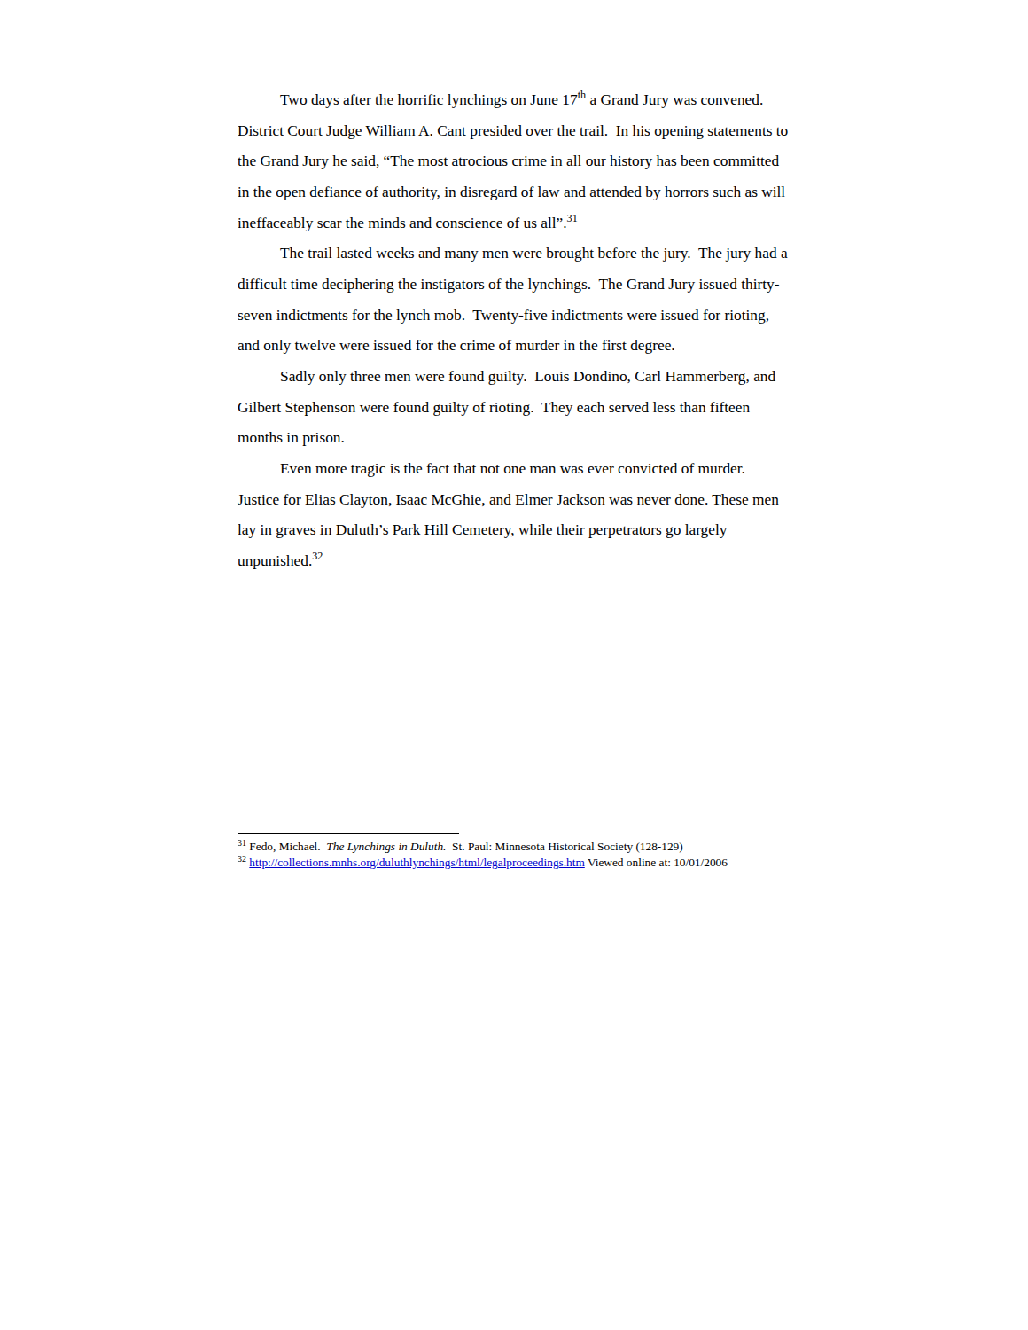Two days after the horrific lynchings on June 17th a Grand Jury was convened. District Court Judge William A. Cant presided over the trail. In his opening statements to the Grand Jury he said, “The most atrocious crime in all our history has been committed in the open defiance of authority, in disregard of law and attended by horrors such as will ineffaceably scar the minds and conscience of us all”.31
The trail lasted weeks and many men were brought before the jury. The jury had a difficult time deciphering the instigators of the lynchings. The Grand Jury issued thirty-seven indictments for the lynch mob. Twenty-five indictments were issued for rioting, and only twelve were issued for the crime of murder in the first degree.
Sadly only three men were found guilty. Louis Dondino, Carl Hammerberg, and Gilbert Stephenson were found guilty of rioting. They each served less than fifteen months in prison.
Even more tragic is the fact that not one man was ever convicted of murder. Justice for Elias Clayton, Isaac McGhie, and Elmer Jackson was never done. These men lay in graves in Duluth’s Park Hill Cemetery, while their perpetrators go largely unpunished.32
31 Fedo, Michael. The Lynchings in Duluth. St. Paul: Minnesota Historical Society (128-129)
32 http://collections.mnhs.org/duluthlynchings/html/legalproceedings.htm Viewed online at: 10/01/2006